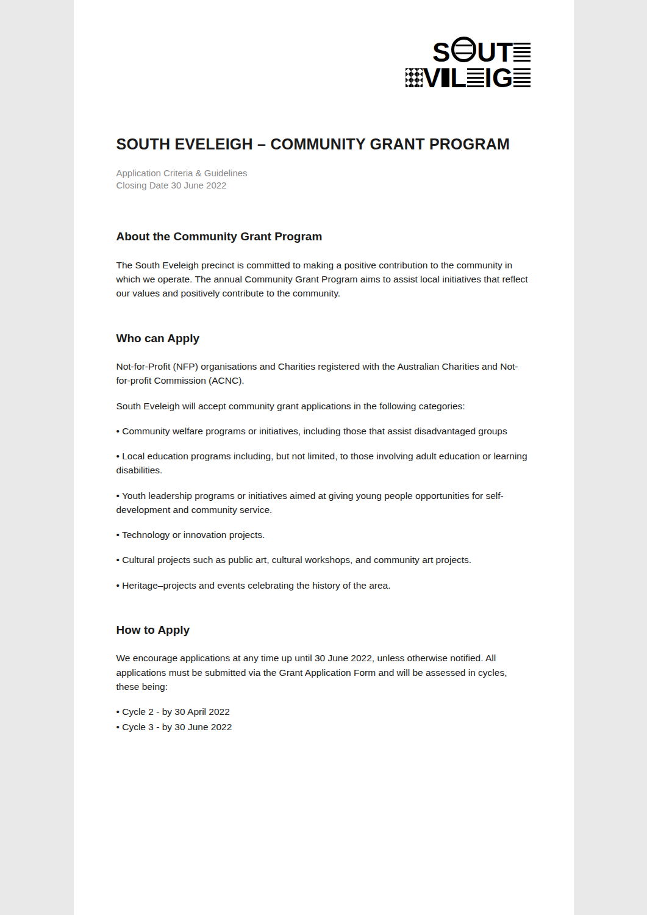S UT V L IG
SOUTH EVELEIGH – COMMUNITY GRANT PROGRAM
Application Criteria & Guidelines
Closing Date 30 June 2022
About the Community Grant Program
The South Eveleigh precinct is committed to making a positive contribution to the community in which we operate. The annual Community Grant Program aims to assist local initiatives that reflect our values and positively contribute to the community.
Who can Apply
Not-for-Profit (NFP) organisations and Charities registered with the Australian Charities and Not-for-profit Commission (ACNC).
South Eveleigh will accept community grant applications in the following categories:
• Community welfare programs or initiatives, including those that assist disadvantaged groups
• Local education programs including, but not limited, to those involving adult education or learning disabilities.
• Youth leadership programs or initiatives aimed at giving young people opportunities for self-development and community service.
• Technology or innovation projects.
• Cultural projects such as public art, cultural workshops, and community art projects.
• Heritage–projects and events celebrating the history of the area.
How to Apply
We encourage applications at any time up until 30 June 2022, unless otherwise notified. All applications must be submitted via the Grant Application Form and will be assessed in cycles, these being:
• Cycle 2 - by 30 April 2022
• Cycle 3 - by 30 June 2022